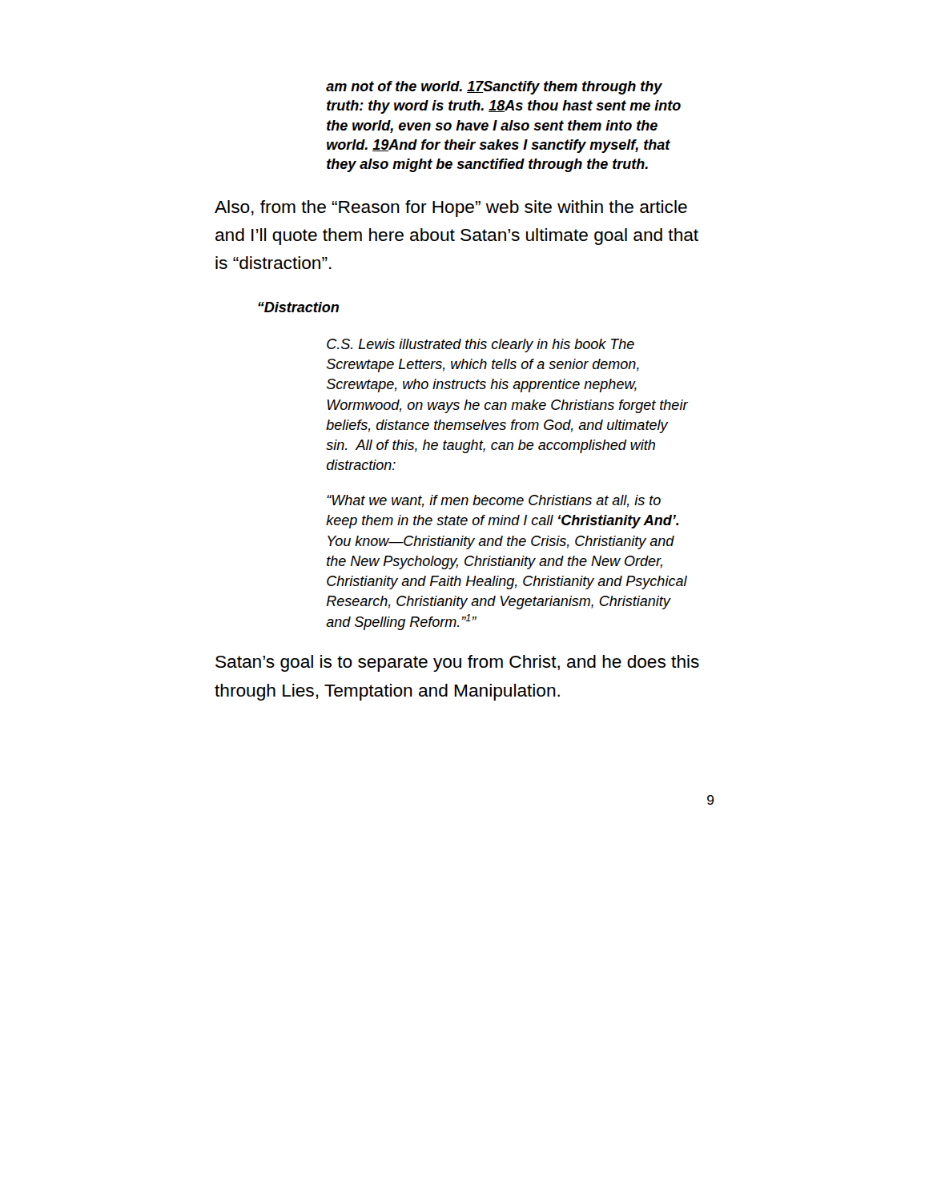am not of the world. 17 Sanctify them through thy truth: thy word is truth. 18 As thou hast sent me into the world, even so have I also sent them into the world. 19 And for their sakes I sanctify myself, that they also might be sanctified through the truth.
Also, from the “Reason for Hope” web site within the article and I’ll quote them here about Satan’s ultimate goal and that is “distraction”.
“Distraction
C.S. Lewis illustrated this clearly in his book The Screwtape Letters, which tells of a senior demon, Screwtape, who instructs his apprentice nephew, Wormwood, on ways he can make Christians forget their beliefs, distance themselves from God, and ultimately sin. All of this, he taught, can be accomplished with distraction:
“What we want, if men become Christians at all, is to keep them in the state of mind I call ‘Christianity And’. You know—Christianity and the Crisis, Christianity and the New Psychology, Christianity and the New Order, Christianity and Faith Healing, Christianity and Psychical Research, Christianity and Vegetarianism, Christianity and Spelling Reform.”1”
Satan’s goal is to separate you from Christ, and he does this through Lies, Temptation and Manipulation.
9